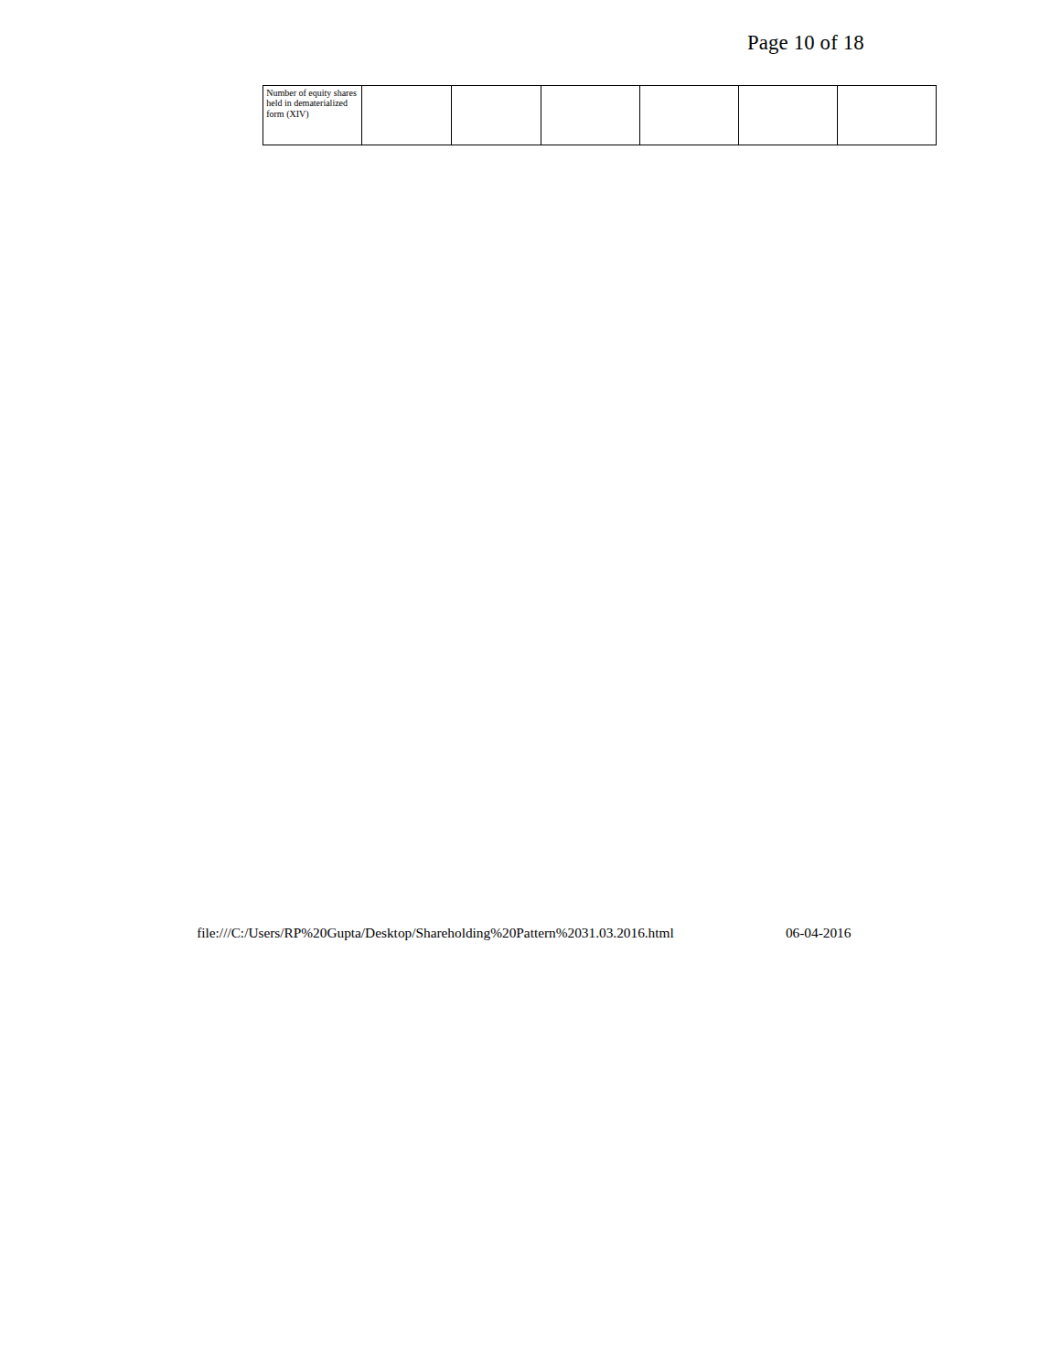Page 10 of 18
| Number of equity shares held in dematerialized form (XIV) | | | | | | |
file:///C:/Users/RP%20Gupta/Desktop/Shareholding%20Pattern%2031.03.2016.html 06-04-2016